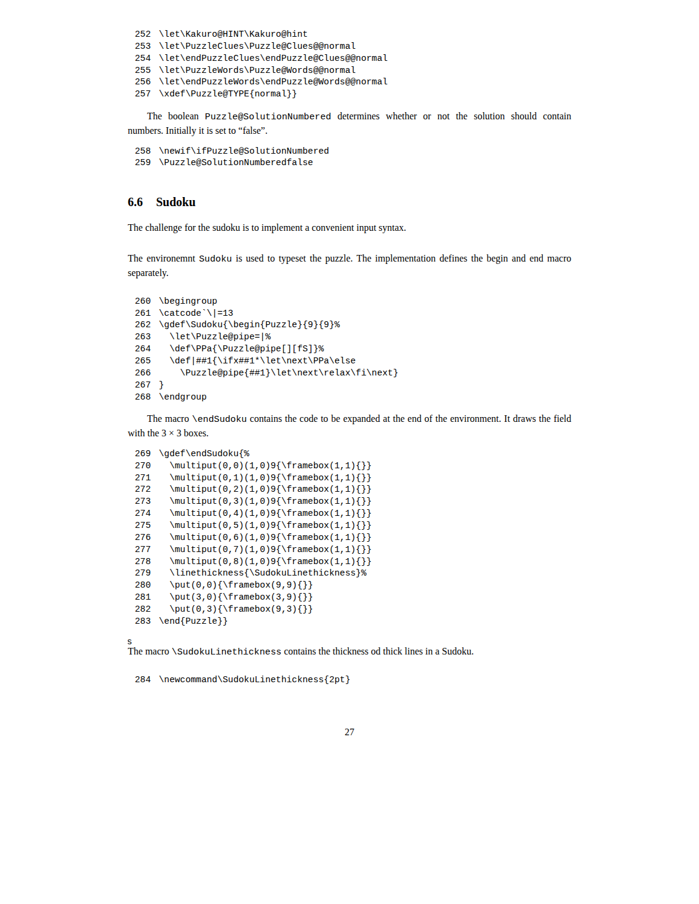252\let\Kakuro@HINT\Kakuro@hint 253\let\PuzzleClues\Puzzle@Clues@@normal 254\let\endPuzzleClues\endPuzzle@Clues@@normal 255\let\PuzzleWords\Puzzle@Words@@normal 256\let\endPuzzleWords\endPuzzle@Words@@normal 257\xdef\Puzzle@TYPE{normal}}
The boolean Puzzle@SolutionNumbered determines whether or not the solution should contain numbers. Initially it is set to “false”.
258\newif\ifPuzzle@SolutionNumbered 259\Puzzle@SolutionNumberedfalse
6.6 Sudoku
The challenge for the sudoku is to implement a convenient input syntax.
Sudoku
The environemnt Sudoku is used to typeset the puzzle. The implementation defines the begin and end macro separately.
260\begingroup 261\catcode`\|=13 262\gdef\Sudoku{\begin{Puzzle}{9}{9}% 263 \let\Puzzle@pipe=|% 264 \def\PPa{\Puzzle@pipe[][fS]}% 265 \def|##1{\ifx##1*\let\next\PPa\else 266 \Puzzle@pipe{##1}\let\next\relax\fi\next} 267} 268\endgroup
The macro \endSudoku contains the code to be expanded at the end of the environment. It draws the field with the 3 × 3 boxes.
269\gdef\endSudoku{% 270 \multiput(0,0)(1,0)9{\framebox(1,1){}} 271 \multiput(0,1)(1,0)9{\framebox(1,1){}} 272 \multiput(0,2)(1,0)9{\framebox(1,1){}} 273 \multiput(0,3)(1,0)9{\framebox(1,1){}} 274 \multiput(0,4)(1,0)9{\framebox(1,1){}} 275 \multiput(0,5)(1,0)9{\framebox(1,1){}} 276 \multiput(0,6)(1,0)9{\framebox(1,1){}} 277 \multiput(0,7)(1,0)9{\framebox(1,1){}} 278 \multiput(0,8)(1,0)9{\framebox(1,1){}} 279 \linethickness{\SudokuLinethickness}% 280 \put(0,0){\framebox(9,9){}} 281 \put(3,0){\framebox(3,9){}} 282 \put(0,3){\framebox(9,3){}} 283\end{Puzzle}}
\SudokuLinethickness
The macro \SudokuLinethickness contains the thickness od thick lines in a Sudoku.
284\newcommand\SudokuLinethickness{2pt}
27